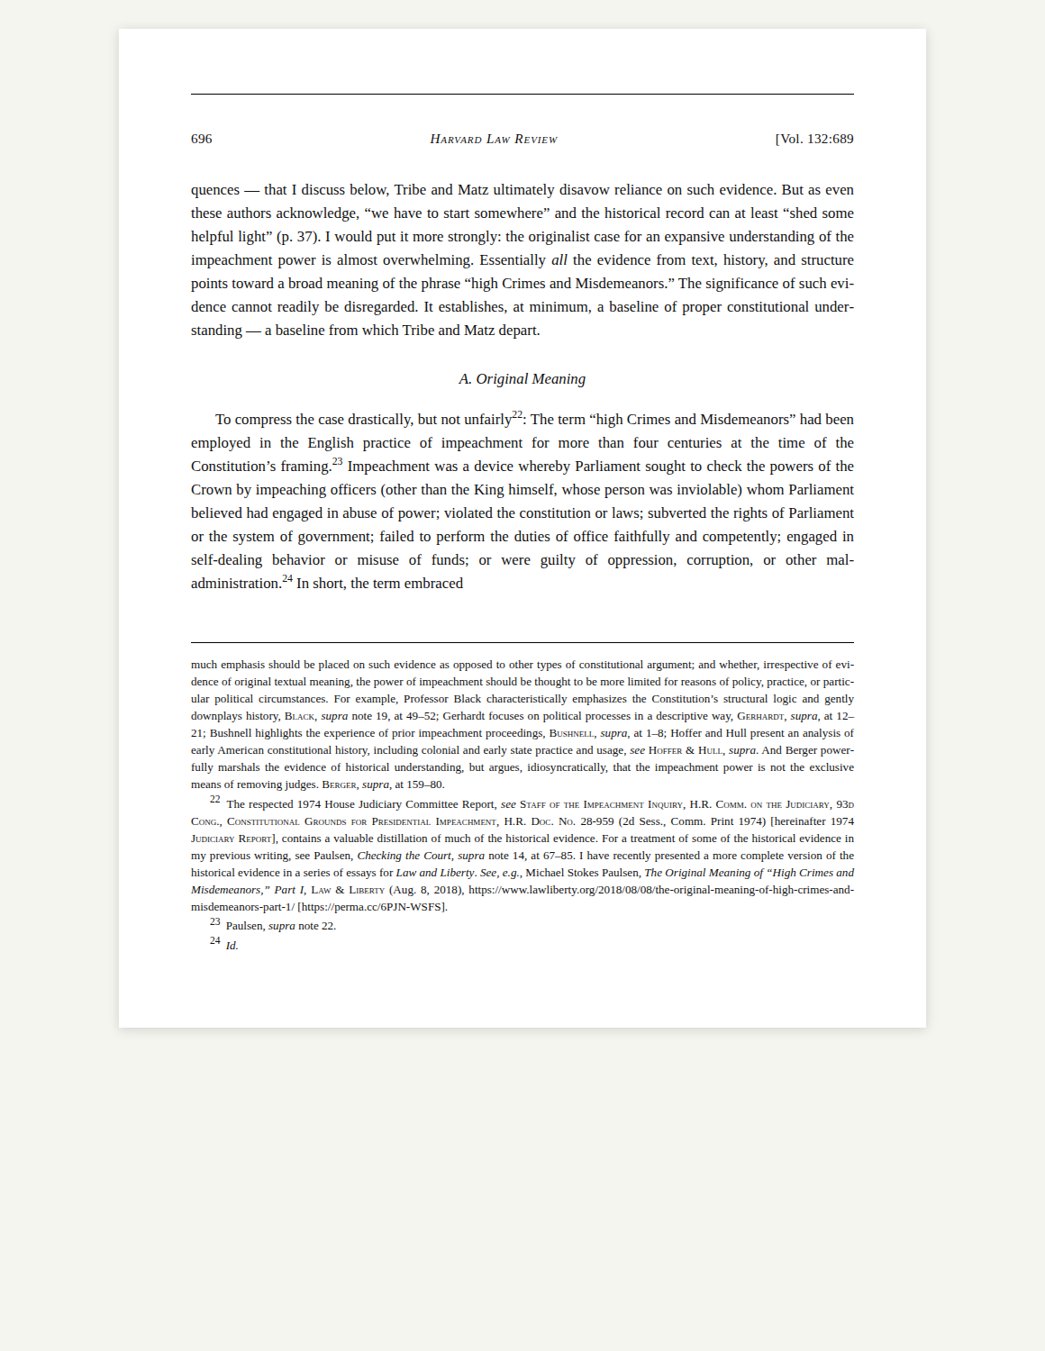696 Harvard Law Review [Vol. 132:689
quences — that I discuss below, Tribe and Matz ultimately disavow reliance on such evidence. But as even these authors acknowledge, “we have to start somewhere” and the historical record can at least “shed some helpful light” (p. 37). I would put it more strongly: the originalist case for an expansive understanding of the impeachment power is almost overwhelming. Essentially all the evidence from text, history, and structure points toward a broad meaning of the phrase “high Crimes and Misdemeanors.” The significance of such evidence cannot readily be disregarded. It establishes, at minimum, a baseline of proper constitutional understanding — a baseline from which Tribe and Matz depart.
A. Original Meaning
To compress the case drastically, but not unfairly22: The term “high Crimes and Misdemeanors” had been employed in the English practice of impeachment for more than four centuries at the time of the Constitution’s framing.23 Impeachment was a device whereby Parliament sought to check the powers of the Crown by impeaching officers (other than the King himself, whose person was inviolable) whom Parliament believed had engaged in abuse of power; violated the constitution or laws; subverted the rights of Parliament or the system of government; failed to perform the duties of office faithfully and competently; engaged in self-dealing behavior or misuse of funds; or were guilty of oppression, corruption, or other mal-administration.24 In short, the term embraced
much emphasis should be placed on such evidence as opposed to other types of constitutional argument; and whether, irrespective of evidence of original textual meaning, the power of impeachment should be thought to be more limited for reasons of policy, practice, or particular political circumstances. For example, Professor Black characteristically emphasizes the Constitution’s structural logic and gently downplays history, Black, supra note 19, at 49–52; Gerhardt focuses on political processes in a descriptive way, Gerhardt, supra, at 12–21; Bushnell highlights the experience of prior impeachment proceedings, Bushnell, supra, at 1–8; Hoffer and Hull present an analysis of early American constitutional history, including colonial and early state practice and usage, see Hoffer & Hull, supra. And Berger powerfully marshals the evidence of historical understanding, but argues, idiosyncratically, that the impeachment power is not the exclusive means of removing judges. Berger, supra, at 159–80.
22 The respected 1974 House Judiciary Committee Report, see Staff of the Impeachment Inquiry, H.R. Comm. on the Judiciary, 93d Cong., Constitutional Grounds for Presidential Impeachment, H.R. Doc. No. 28-959 (2d Sess., Comm. Print 1974) [hereinafter 1974 Judiciary Report], contains a valuable distillation of much of the historical evidence. For a treatment of some of the historical evidence in my previous writing, see Paulsen, Checking the Court, supra note 14, at 67–85. I have recently presented a more complete version of the historical evidence in a series of essays for Law and Liberty. See, e.g., Michael Stokes Paulsen, The Original Meaning of “High Crimes and Misdemeanors,” Part I, Law & Liberty (Aug. 8, 2018), https://www.lawliberty.org/2018/08/08/the-original-meaning-of-high-crimes-and-misdemeanors-part-1/ [https://perma.cc/6PJN-WSFS].
23 Paulsen, supra note 22.
24 Id.